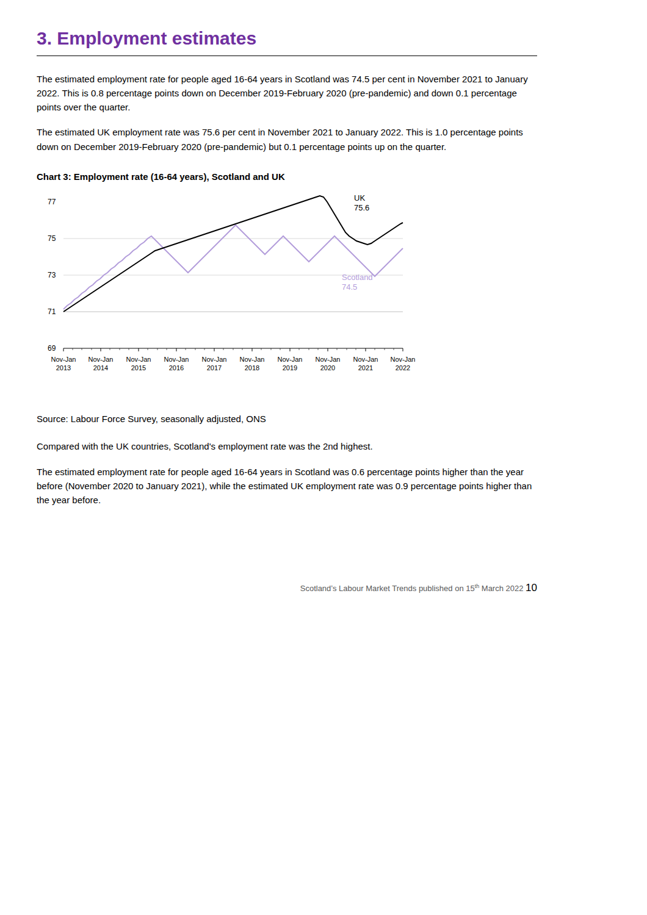3. Employment estimates
The estimated employment rate for people aged 16-64 years in Scotland was 74.5 per cent in November 2021 to January 2022. This is 0.8 percentage points down on December 2019-February 2020 (pre-pandemic) and down 0.1 percentage points over the quarter.
The estimated UK employment rate was 75.6 per cent in November 2021 to January 2022. This is 1.0 percentage points down on December 2019-February 2020 (pre-pandemic) but 0.1 percentage points up on the quarter.
Chart 3: Employment rate (16-64 years), Scotland and UK
77 75 73 71 69 UK 75.6 Scotland 74.5 Nov-Jan2013 Nov-Jan2014 Nov-Jan2015 Nov-Jan2016 Nov-Jan2017 Nov-Jan2018 Nov-Jan2019 Nov-Jan2020 Nov-Jan2021 Nov-Jan2022
Source: Labour Force Survey, seasonally adjusted, ONS
Compared with the UK countries, Scotland's employment rate was the 2nd highest.
The estimated employment rate for people aged 16-64 years in Scotland was 0.6 percentage points higher than the year before (November 2020 to January 2021), while the estimated UK employment rate was 0.9 percentage points higher than the year before.
Scotland’s Labour Market Trends published on 15th March 2022 10